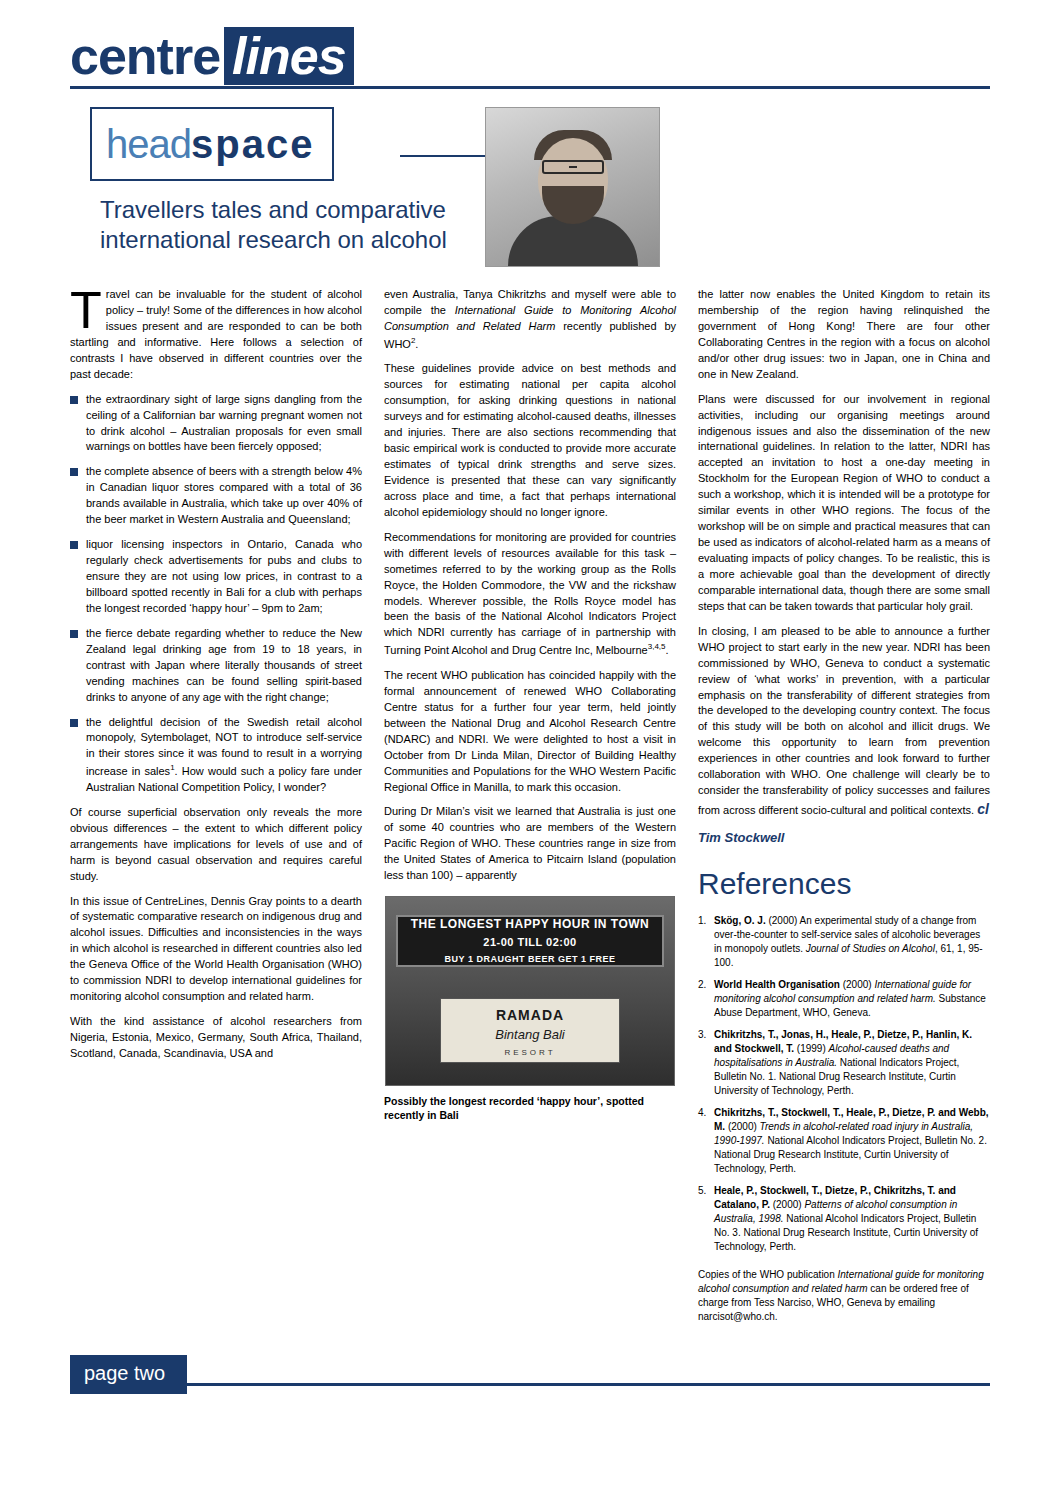centre lines
head space
Travellers tales and comparative international research on alcohol
Travel can be invaluable for the student of alcohol policy – truly! Some of the differences in how alcohol issues present and are responded to can be both startling and informative. Here follows a selection of contrasts I have observed in different countries over the past decade:
the extraordinary sight of large signs dangling from the ceiling of a Californian bar warning pregnant women not to drink alcohol – Australian proposals for even small warnings on bottles have been fiercely opposed;
the complete absence of beers with a strength below 4% in Canadian liquor stores compared with a total of 36 brands available in Australia, which take up over 40% of the beer market in Western Australia and Queensland;
liquor licensing inspectors in Ontario, Canada who regularly check advertisements for pubs and clubs to ensure they are not using low prices, in contrast to a billboard spotted recently in Bali for a club with perhaps the longest recorded ‘happy hour’ – 9pm to 2am;
the fierce debate regarding whether to reduce the New Zealand legal drinking age from 19 to 18 years, in contrast with Japan where literally thousands of street vending machines can be found selling spirit-based drinks to anyone of any age with the right change;
the delightful decision of the Swedish retail alcohol monopoly, Sytembolaget, NOT to introduce self-service in their stores since it was found to result in a worrying increase in sales1. How would such a policy fare under Australian National Competition Policy, I wonder?
Of course superficial observation only reveals the more obvious differences – the extent to which different policy arrangements have implications for levels of use and of harm is beyond casual observation and requires careful study.
In this issue of CentreLines, Dennis Gray points to a dearth of systematic comparative research on indigenous drug and alcohol issues. Difficulties and inconsistencies in the ways in which alcohol is researched in different countries also led the Geneva Office of the World Health Organisation (WHO) to commission NDRI to develop international guidelines for monitoring alcohol consumption and related harm.
With the kind assistance of alcohol researchers from Nigeria, Estonia, Mexico, Germany, South Africa, Thailand, Scotland, Canada, Scandinavia, USA and
even Australia, Tanya Chikritzhs and myself were able to compile the International Guide to Monitoring Alcohol Consumption and Related Harm recently published by WHO2.
These guidelines provide advice on best methods and sources for estimating national per capita alcohol consumption, for asking drinking questions in national surveys and for estimating alcohol-caused deaths, illnesses and injuries. There are also sections recommending that basic empirical work is conducted to provide more accurate estimates of typical drink strengths and serve sizes. Evidence is presented that these can vary significantly across place and time, a fact that perhaps international alcohol epidemiology should no longer ignore.
Recommendations for monitoring are provided for countries with different levels of resources available for this task – sometimes referred to by the working group as the Rolls Royce, the Holden Commodore, the VW and the rickshaw models. Wherever possible, the Rolls Royce model has been the basis of the National Alcohol Indicators Project which NDRI currently has carriage of in partnership with Turning Point Alcohol and Drug Centre Inc, Melbourne3,4,5.
The recent WHO publication has coincided happily with the formal announcement of renewed WHO Collaborating Centre status for a further four year term, held jointly between the National Drug and Alcohol Research Centre (NDARC) and NDRI. We were delighted to host a visit in October from Dr Linda Milan, Director of Building Healthy Communities and Populations for the WHO Western Pacific Regional Office in Manilla, to mark this occasion.
During Dr Milan’s visit we learned that Australia is just one of some 40 countries who are members of the Western Pacific Region of WHO. These countries range in size from the United States of America to Pitcairn Island (population less than 100) – apparently
BB
BB
THE LONGEST HAPPY HOUR IN TOWN
21-00 TILL 02:00
BUY 1 DRAUGHT BEER GET 1 FREE
RAMADA
Bintang Bali
RESORT
Possibly the longest recorded ‘happy hour’, spotted recently in Bali
the latter now enables the United Kingdom to retain its membership of the region having relinquished the government of Hong Kong! There are four other Collaborating Centres in the region with a focus on alcohol and/or other drug issues: two in Japan, one in China and one in New Zealand.
Plans were discussed for our involvement in regional activities, including our organising meetings around indigenous issues and also the dissemination of the new international guidelines. In relation to the latter, NDRI has accepted an invitation to host a one-day meeting in Stockholm for the European Region of WHO to conduct a such a workshop, which it is intended will be a prototype for similar events in other WHO regions. The focus of the workshop will be on simple and practical measures that can be used as indicators of alcohol-related harm as a means of evaluating impacts of policy changes. To be realistic, this is a more achievable goal than the development of directly comparable international data, though there are some small steps that can be taken towards that particular holy grail.
In closing, I am pleased to be able to announce a further WHO project to start early in the new year. NDRI has been commissioned by WHO, Geneva to conduct a systematic review of ‘what works’ in prevention, with a particular emphasis on the transferability of different strategies from the developed to the developing country context. The focus of this study will be both on alcohol and illicit drugs. We welcome this opportunity to learn from prevention experiences in other countries and look forward to further collaboration with WHO. One challenge will clearly be to consider the transferability of policy successes and failures from across different socio-cultural and political contexts. cl
Tim Stockwell
References
Skög, O. J. (2000) An experimental study of a change from over-the-counter to self-service sales of alcoholic beverages in monopoly outlets. Journal of Studies on Alcohol, 61, 1, 95-100.
World Health Organisation (2000) International guide for monitoring alcohol consumption and related harm. Substance Abuse Department, WHO, Geneva.
Chikritzhs, T., Jonas, H., Heale, P., Dietze, P., Hanlin, K. and Stockwell, T. (1999) Alcohol-caused deaths and hospitalisations in Australia. National Indicators Project, Bulletin No. 1. National Drug Research Institute, Curtin University of Technology, Perth.
Chikritzhs, T., Stockwell, T., Heale, P., Dietze, P. and Webb, M. (2000) Trends in alcohol-related road injury in Australia, 1990-1997. National Alcohol Indicators Project, Bulletin No. 2. National Drug Research Institute, Curtin University of Technology, Perth.
Heale, P., Stockwell, T., Dietze, P., Chikritzhs, T. and Catalano, P. (2000) Patterns of alcohol consumption in Australia, 1998. National Alcohol Indicators Project, Bulletin No. 3. National Drug Research Institute, Curtin University of Technology, Perth.
Copies of the WHO publication International guide for monitoring alcohol consumption and related harm can be ordered free of charge from Tess Narciso, WHO, Geneva by emailing narcisot@who.ch.
page two